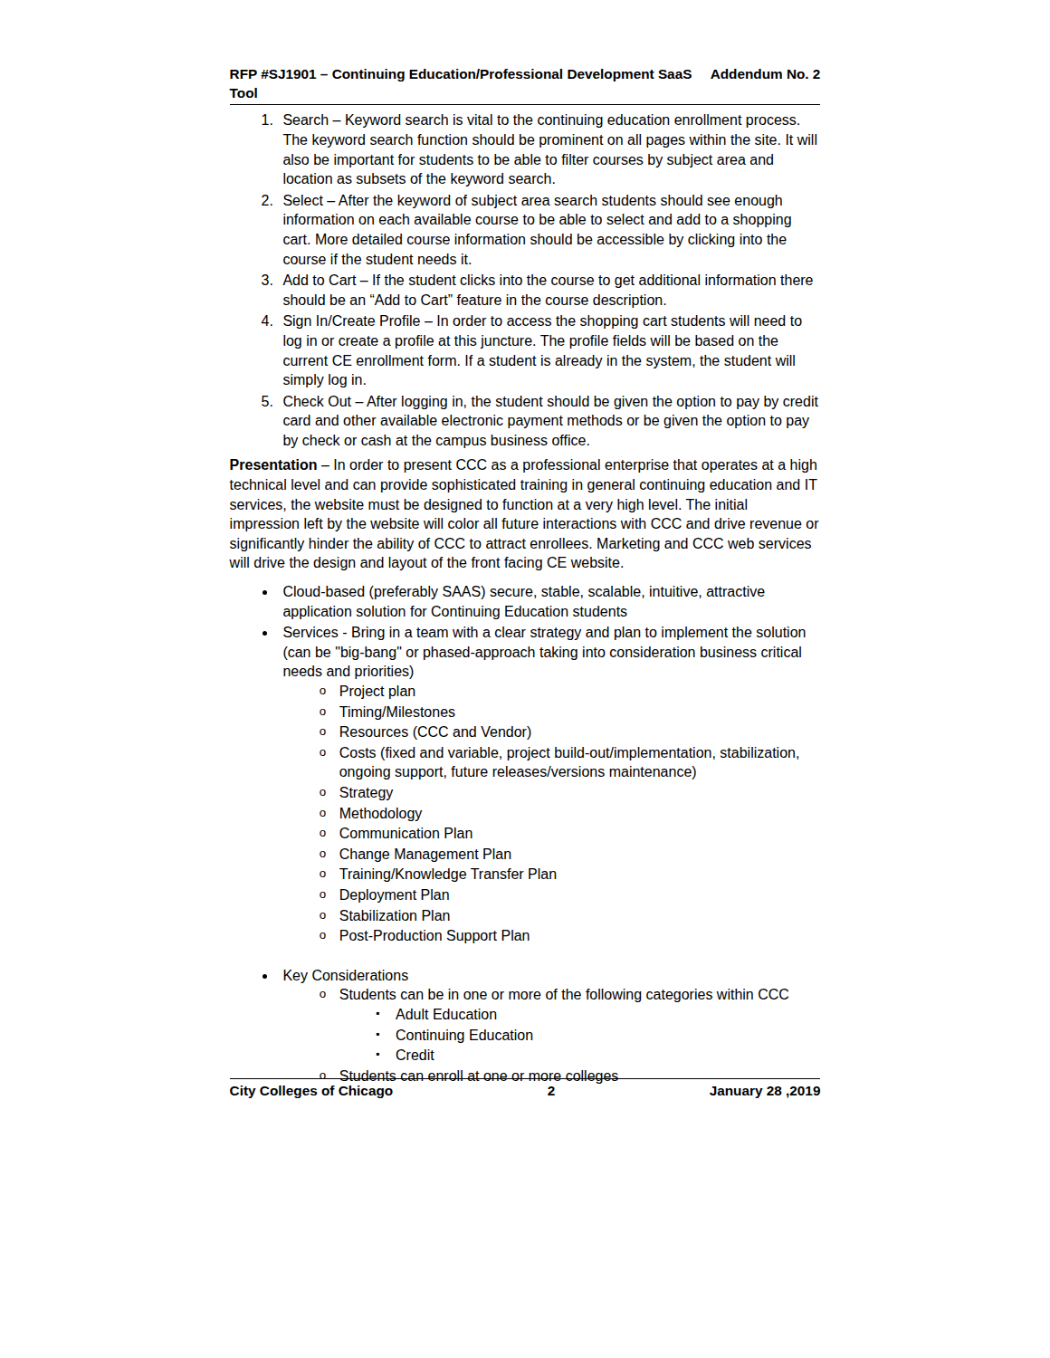RFP #SJ1901 – Continuing Education/Professional Development SaaS Tool
Addendum No. 2
Search – Keyword search is vital to the continuing education enrollment process. The keyword search function should be prominent on all pages within the site. It will also be important for students to be able to filter courses by subject area and location as subsets of the keyword search.
Select – After the keyword of subject area search students should see enough information on each available course to be able to select and add to a shopping cart. More detailed course information should be accessible by clicking into the course if the student needs it.
Add to Cart – If the student clicks into the course to get additional information there should be an “Add to Cart” feature in the course description.
Sign In/Create Profile – In order to access the shopping cart students will need to log in or create a profile at this juncture. The profile fields will be based on the current CE enrollment form. If a student is already in the system, the student will simply log in.
Check Out – After logging in, the student should be given the option to pay by credit card and other available electronic payment methods or be given the option to pay by check or cash at the campus business office.
Presentation – In order to present CCC as a professional enterprise that operates at a high technical level and can provide sophisticated training in general continuing education and IT services, the website must be designed to function at a very high level. The initial impression left by the website will color all future interactions with CCC and drive revenue or significantly hinder the ability of CCC to attract enrollees. Marketing and CCC web services will drive the design and layout of the front facing CE website.
Cloud-based (preferably SAAS) secure, stable, scalable, intuitive, attractive application solution for Continuing Education students
Services - Bring in a team with a clear strategy and plan to implement the solution (can be "big-bang" or phased-approach taking into consideration business critical needs and priorities)
Project plan
Timing/Milestones
Resources (CCC and Vendor)
Costs (fixed and variable, project build-out/implementation, stabilization, ongoing support, future releases/versions maintenance)
Strategy
Methodology
Communication Plan
Change Management Plan
Training/Knowledge Transfer Plan
Deployment Plan
Stabilization Plan
Post-Production Support Plan
Key Considerations
Students can be in one or more of the following categories within CCC
Adult Education
Continuing Education
Credit
Students can enroll at one or more colleges
City Colleges of Chicago
2
January 28 ,2019